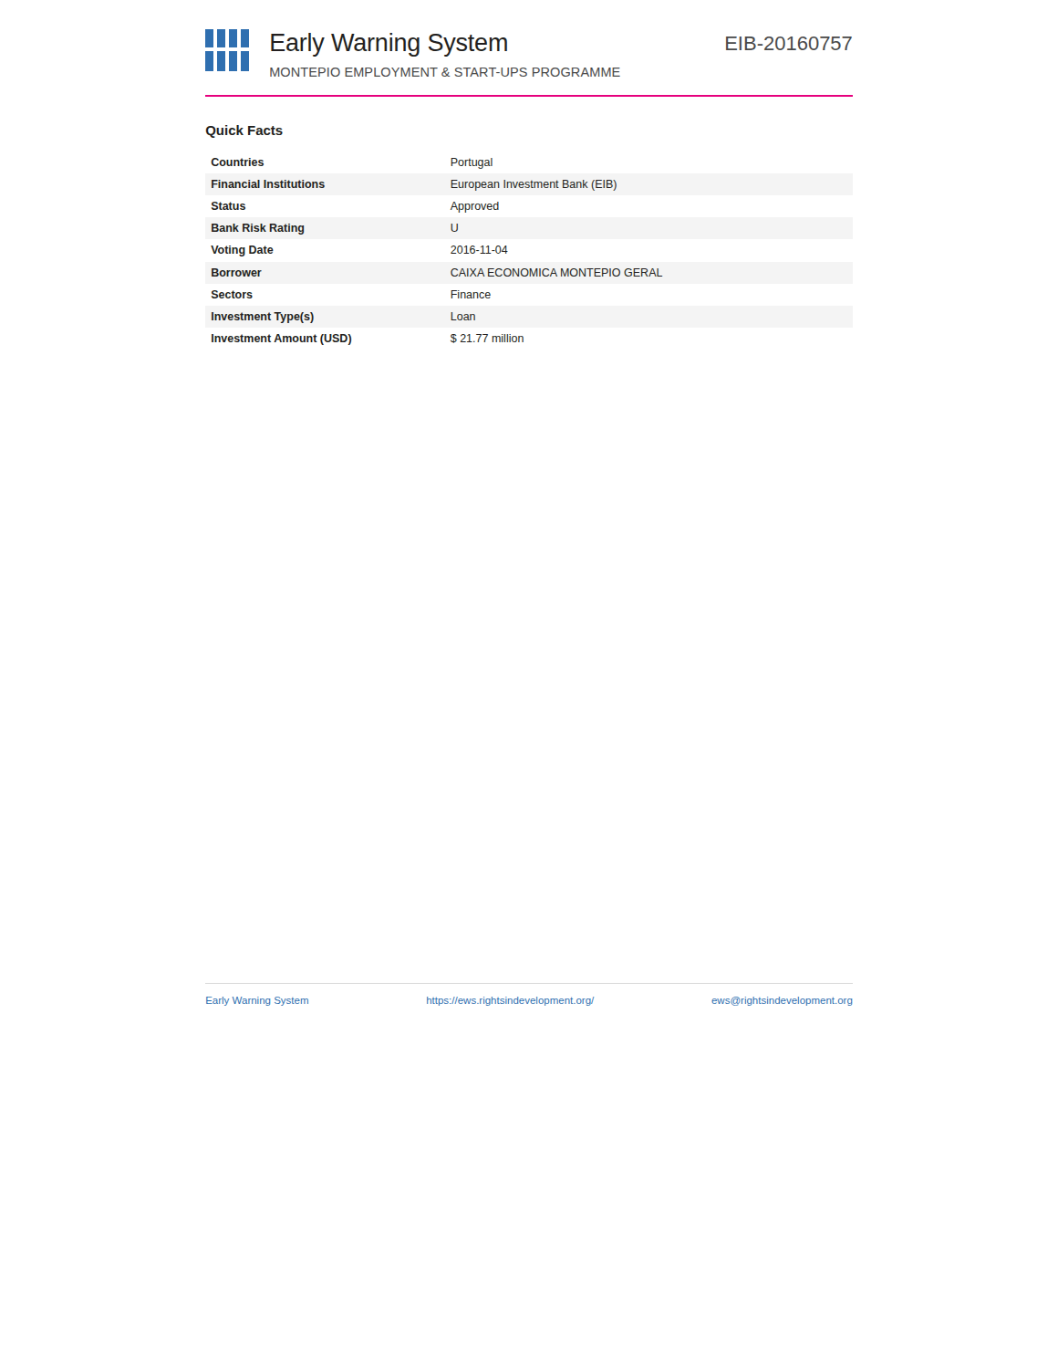Early Warning System
MONTEPIO EMPLOYMENT & START-UPS PROGRAMME
EIB-20160757
Quick Facts
| Countries | Portugal |
| Financial Institutions | European Investment Bank (EIB) |
| Status | Approved |
| Bank Risk Rating | U |
| Voting Date | 2016-11-04 |
| Borrower | CAIXA ECONOMICA MONTEPIO GERAL |
| Sectors | Finance |
| Investment Type(s) | Loan |
| Investment Amount (USD) | $ 21.77 million |
Early Warning System
https://ews.rightsindevelopment.org/
ews@rightsindevelopment.org